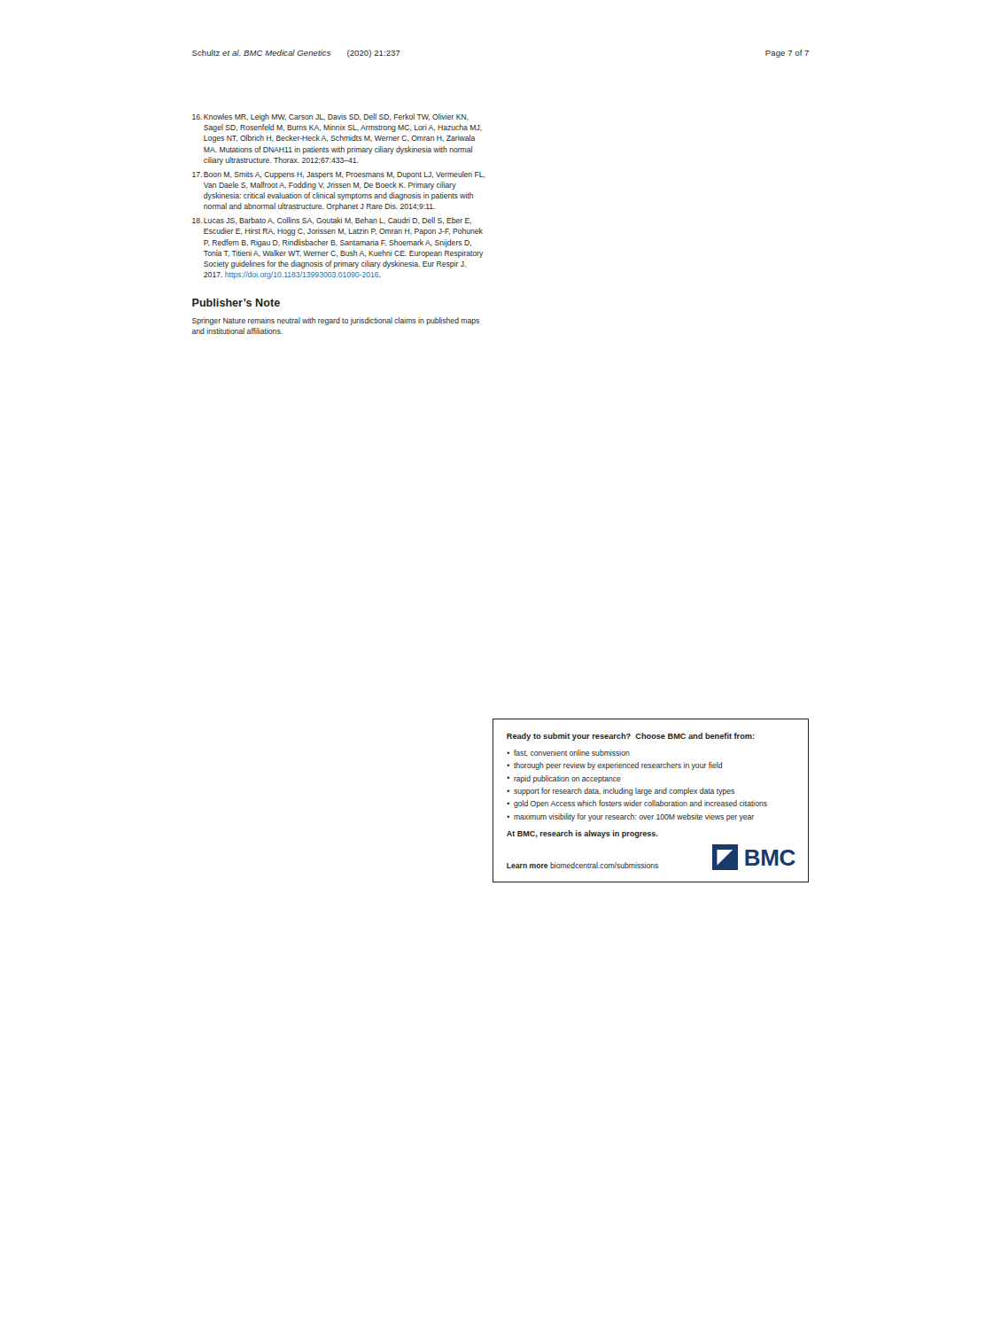Schultz et al. BMC Medical Genetics (2020) 21:237
Page 7 of 7
16. Knowles MR, Leigh MW, Carson JL, Davis SD, Dell SD, Ferkol TW, Olivier KN, Sagel SD, Rosenfeld M, Burns KA, Minnix SL, Armstrong MC, Lori A, Hazucha MJ, Loges NT, Olbrich H, Becker-Heck A, Schmidts M, Werner C, Omran H, Zariwala MA. Mutations of DNAH11 in patients with primary ciliary dyskinesia with normal ciliary ultrastructure. Thorax. 2012;67:433–41.
17. Boon M, Smits A, Cuppens H, Jaspers M, Proesmans M, Dupont LJ, Vermeulen FL, Van Daele S, Malfroot A, Fodding V, Jrissen M, De Boeck K. Primary ciliary dyskinesia: critical evaluation of clinical symptoms and diagnosis in patients with normal and abnormal ultrastructure. Orphanet J Rare Dis. 2014;9:11.
18. Lucas JS, Barbato A, Collins SA, Goutaki M, Behan L, Caudri D, Dell S, Eber E, Escudier E, Hirst RA, Hogg C, Jorissen M, Latzin P, Omran H, Papon J-F, Pohunek P, Redfern B, Rigau D, Rindlisbacher B, Santamaria F, Shoemark A, Snijders D, Tonia T, Titieni A, Walker WT, Werner C, Bush A, Kuehni CE. European Respiratory Society guidelines for the diagnosis of primary ciliary dyskinesia. Eur Respir J. 2017. https://doi.org/10.1183/13993003.01090-2016.
Publisher’s Note
Springer Nature remains neutral with regard to jurisdictional claims in published maps and institutional affiliations.
Ready to submit your research? Choose BMC and benefit from:
fast, convenient online submission
thorough peer review by experienced researchers in your field
rapid publication on acceptance
support for research data, including large and complex data types
gold Open Access which fosters wider collaboration and increased citations
maximum visibility for your research: over 100M website views per year
At BMC, research is always in progress.
Learn more biomedcentral.com/submissions
BMC